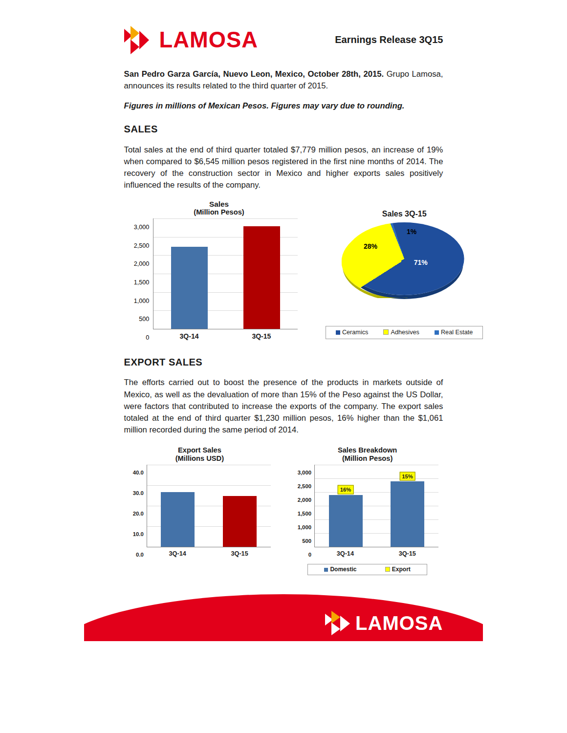LAMOSA
Earnings Release 3Q15
San Pedro Garza García, Nuevo Leon, Mexico, October 28th, 2015. Grupo Lamosa, announces its results related to the third quarter of 2015.
Figures in millions of Mexican Pesos. Figures may vary due to rounding.
SALES
Total sales at the end of third quarter totaled $7,779 million pesos, an increase of 19% when compared to $6,545 million pesos registered in the first nine months of 2014. The recovery of the construction sector in Mexico and higher exports sales positively influenced the results of the company.
Sales(Million Pesos)
3,000 2,500 2,000 1,500 1,000 500 0
3Q-143Q-15
Sales 3Q-15
71%
28%
1%
Ceramics Adhesives Real Estate
EXPORT SALES
The efforts carried out to boost the presence of the products in markets outside of Mexico, as well as the devaluation of more than 15% of the Peso against the US Dollar, were factors that contributed to increase the exports of the company. The export sales totaled at the end of third quarter $1,230 million pesos, 16% higher than the $1,061 million recorded during the same period of 2014.
Export Sales(Millions USD)
40.0 30.0 20.0 10.0 0.0
3Q-143Q-15
Sales Breakdown(Million Pesos)
3,000 2,500 2,000 1,500 1,000 500 0
16%
15%
3Q-143Q-15
Domestic Export
LAMOSA